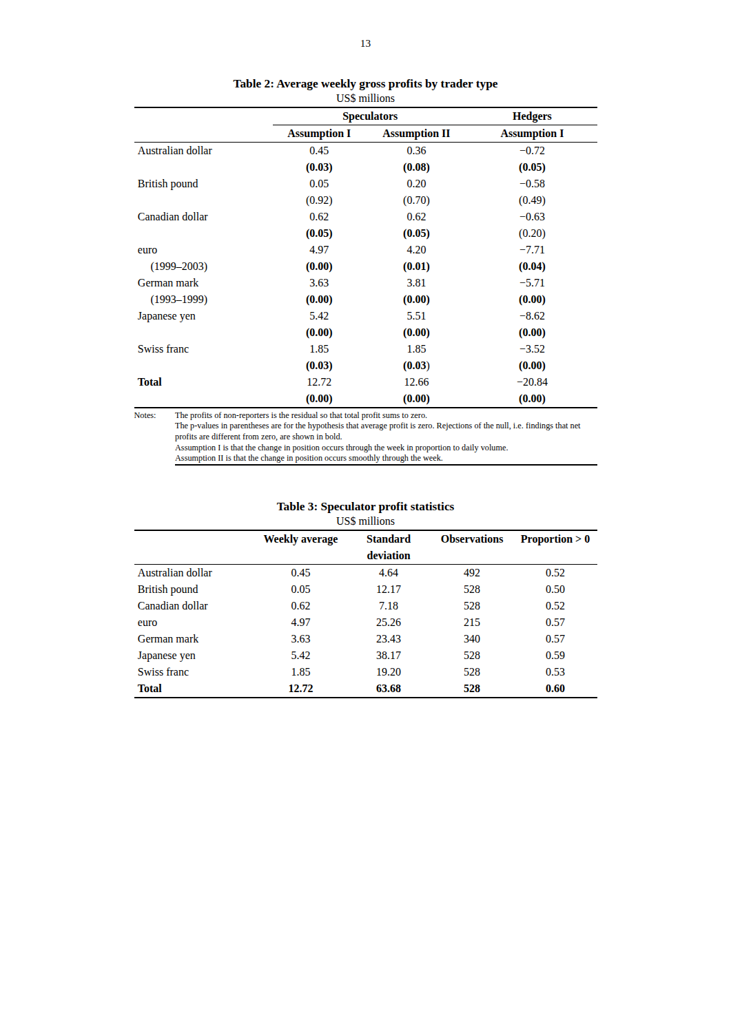13
Table 2: Average weekly gross profits by trader type US$ millions
| | Speculators | Hedgers |
| --- | --- | --- |
| | Assumption I | Assumption II | Assumption I |
| Australian dollar | 0.45 | 0.36 | −0.72 |
| | (0.03) | (0.08) | (0.05) |
| British pound | 0.05 | 0.20 | −0.58 |
| | (0.92) | (0.70) | (0.49) |
| Canadian dollar | 0.62 | 0.62 | −0.63 |
| | (0.05) | (0.05) | (0.20) |
| euro | 4.97 | 4.20 | −7.71 |
| (1999–2003) | (0.00) | (0.01) | (0.04) |
| German mark | 3.63 | 3.81 | −5.71 |
| (1993–1999) | (0.00) | (0.00) | (0.00) |
| Japanese yen | 5.42 | 5.51 | −8.62 |
| | (0.00) | (0.00) | (0.00) |
| Swiss franc | 1.85 | 1.85 | −3.52 |
| | (0.03) | (0.03 ) | (0.00) |
| Total | 12.72 | 12.66 | −20.84 |
| | (0.00) | (0.00) | (0.00) |
| Notes: | The profits of non-reporters is the residual so that total profit sums to zero. |
| | The p-values in parentheses are for the hypothesis that average profit is zero. Rejections of the null, i.e. findings that net profits are different from zero, are shown in bold. |
| | Assumption I is that the change in position occurs through the week in proportion to daily volume. |
| | Assumption II is that the change in position occurs smoothly through the week. |
Table 3: Speculator profit statistics US$ millions
| | Weekly average | Standard | Observations | Proportion > 0 |
| --- | --- | --- | --- | --- |
| | | deviation | | |
| Australian dollar | 0.45 | 4.64 | 492 | 0.52 |
| British pound | 0.05 | 12.17 | 528 | 0.50 |
| Canadian dollar | 0.62 | 7.18 | 528 | 0.52 |
| euro | 4.97 | 25.26 | 215 | 0.57 |
| German mark | 3.63 | 23.43 | 340 | 0.57 |
| Japanese yen | 5.42 | 38.17 | 528 | 0.59 |
| Swiss franc | 1.85 | 19.20 | 528 | 0.53 |
| Total | 12.72 | 63.68 | 528 | 0.60 |